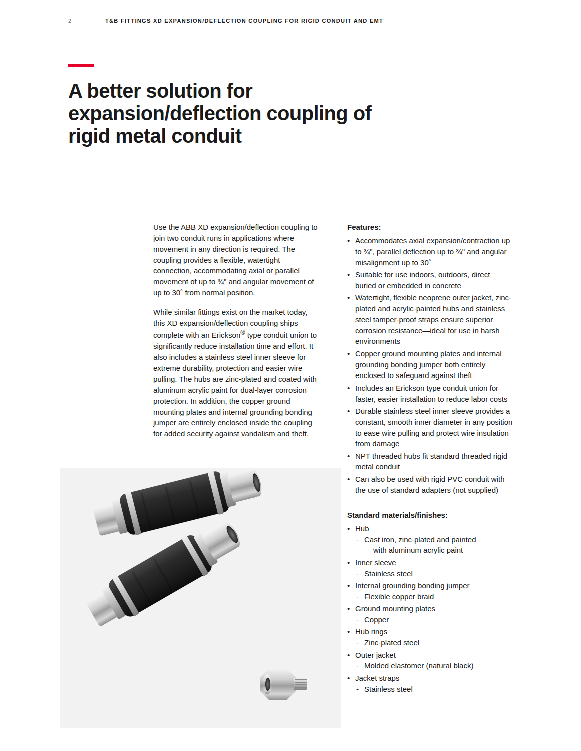2 T&B Fittings XD Expansion/Deflection Coupling for Rigid Conduit and EMT
A better solution for expansion/deflection coupling of rigid metal conduit
Use the ABB XD expansion/deflection coupling to join two conduit runs in applications where movement in any direction is required. The coupling provides a flexible, watertight connection, accommodating axial or parallel movement of up to ¾" and angular movement of up to 30˚ from normal position.
While similar fittings exist on the market today, this XD expansion/deflection coupling ships complete with an Erickson® type conduit union to significantly reduce installation time and effort. It also includes a stainless steel inner sleeve for extreme durability, protection and easier wire pulling. The hubs are zinc-plated and coated with aluminum acrylic paint for dual-layer corrosion protection. In addition, the copper ground mounting plates and internal grounding bonding jumper are entirely enclosed inside the coupling for added security against vandalism and theft.
Features:
Accommodates axial expansion/contraction up to ¾", parallel deflection up to ¾" and angular misalignment up to 30˚
Suitable for use indoors, outdoors, direct buried or embedded in concrete
Watertight, flexible neoprene outer jacket, zinc-plated and acrylic-painted hubs and stainless steel tamper-proof straps ensure superior corrosion resistance—ideal for use in harsh environments
Copper ground mounting plates and internal grounding bonding jumper both entirely enclosed to safeguard against theft
Includes an Erickson type conduit union for faster, easier installation to reduce labor costs
Durable stainless steel inner sleeve provides a constant, smooth inner diameter in any position to ease wire pulling and protect wire insulation from damage
NPT threaded hubs fit standard threaded rigid metal conduit
Can also be used with rigid PVC conduit with the use of standard adapters (not supplied)
Standard materials/finishes:
Hub
Cast iron, zinc-plated and painted with aluminum acrylic paint
Inner sleeve
Stainless steel
Internal grounding bonding jumper
Flexible copper braid
Ground mounting plates
Copper
Hub rings
Zinc-plated steel
Outer jacket
Molded elastomer (natural black)
Jacket straps
Stainless steel